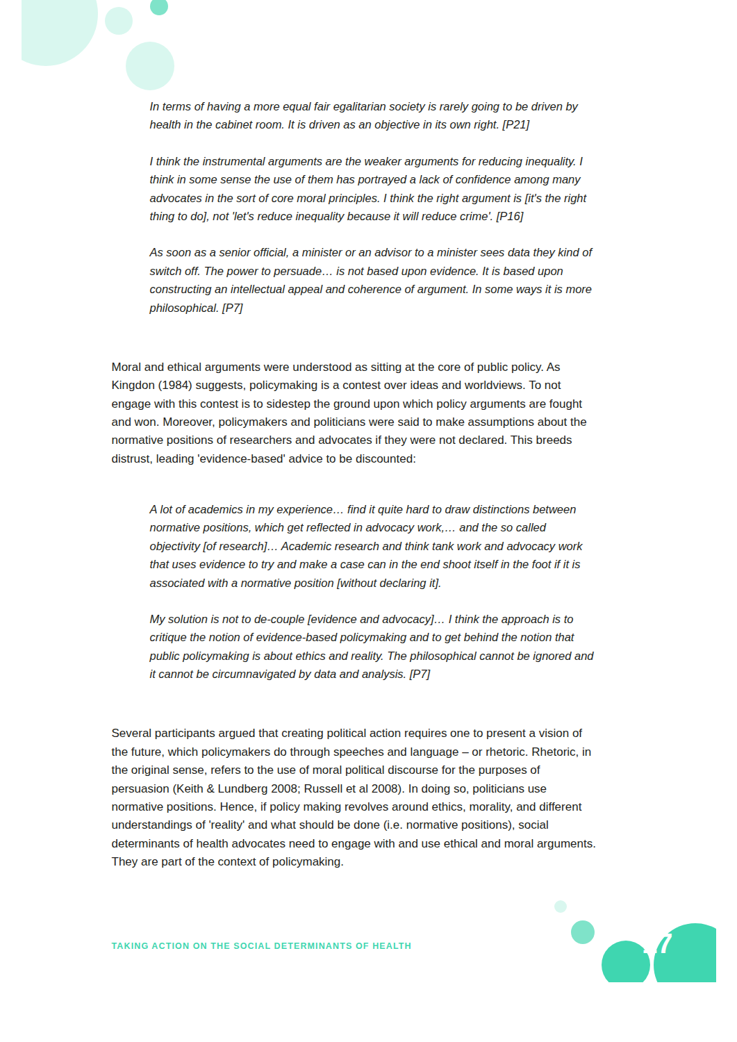In terms of having a more equal fair egalitarian society is rarely going to be driven by health in the cabinet room. It is driven as an objective in its own right. [P21]
I think the instrumental arguments are the weaker arguments for reducing inequality. I think in some sense the use of them has portrayed a lack of confidence among many advocates in the sort of core moral principles. I think the right argument is [it's the right thing to do], not 'let's reduce inequality because it will reduce crime'. [P16]
As soon as a senior official, a minister or an advisor to a minister sees data they kind of switch off. The power to persuade… is not based upon evidence. It is based upon constructing an intellectual appeal and coherence of argument. In some ways it is more philosophical. [P7]
Moral and ethical arguments were understood as sitting at the core of public policy. As Kingdon (1984) suggests, policymaking is a contest over ideas and worldviews. To not engage with this contest is to sidestep the ground upon which policy arguments are fought and won. Moreover, policymakers and politicians were said to make assumptions about the normative positions of researchers and advocates if they were not declared. This breeds distrust, leading 'evidence-based' advice to be discounted:
A lot of academics in my experience… find it quite hard to draw distinctions between normative positions, which get reflected in advocacy work,… and the so called objectivity [of research]… Academic research and think tank work and advocacy work that uses evidence to try and make a case can in the end shoot itself in the foot if it is associated with a normative position [without declaring it].
My solution is not to de-couple [evidence and advocacy]… I think the approach is to critique the notion of evidence-based policymaking and to get behind the notion that public policymaking is about ethics and reality. The philosophical cannot be ignored and it cannot be circumnavigated by data and analysis. [P7]
Several participants argued that creating political action requires one to present a vision of the future, which policymakers do through speeches and language – or rhetoric. Rhetoric, in the original sense, refers to the use of moral political discourse for the purposes of persuasion (Keith & Lundberg 2008; Russell et al 2008). In doing so, politicians use normative positions. Hence, if policy making revolves around ethics, morality, and different understandings of 'reality' and what should be done (i.e. normative positions), social determinants of health advocates need to engage with and use ethical and moral arguments. They are part of the context of policymaking.
Taking action on the social determinants of health
17